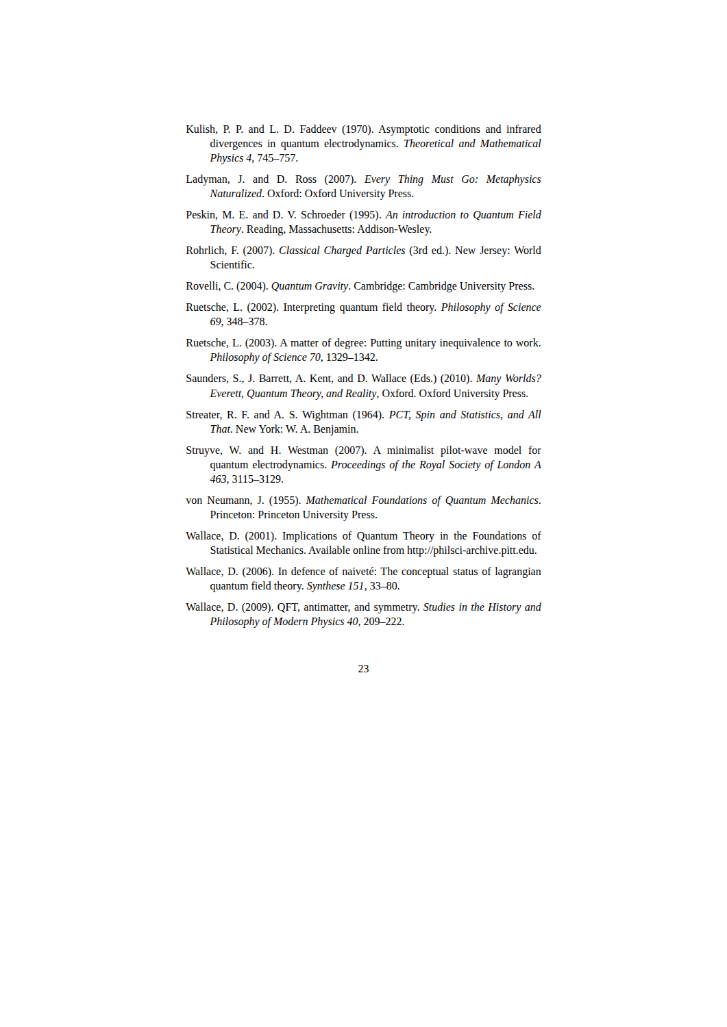Kulish, P. P. and L. D. Faddeev (1970). Asymptotic conditions and infrared divergences in quantum electrodynamics. Theoretical and Mathematical Physics 4, 745–757.
Ladyman, J. and D. Ross (2007). Every Thing Must Go: Metaphysics Naturalized. Oxford: Oxford University Press.
Peskin, M. E. and D. V. Schroeder (1995). An introduction to Quantum Field Theory. Reading, Massachusetts: Addison-Wesley.
Rohrlich, F. (2007). Classical Charged Particles (3rd ed.). New Jersey: World Scientific.
Rovelli, C. (2004). Quantum Gravity. Cambridge: Cambridge University Press.
Ruetsche, L. (2002). Interpreting quantum field theory. Philosophy of Science 69, 348–378.
Ruetsche, L. (2003). A matter of degree: Putting unitary inequivalence to work. Philosophy of Science 70, 1329–1342.
Saunders, S., J. Barrett, A. Kent, and D. Wallace (Eds.) (2010). Many Worlds? Everett, Quantum Theory, and Reality, Oxford. Oxford University Press.
Streater, R. F. and A. S. Wightman (1964). PCT, Spin and Statistics, and All That. New York: W. A. Benjamin.
Struyve, W. and H. Westman (2007). A minimalist pilot-wave model for quantum electrodynamics. Proceedings of the Royal Society of London A 463, 3115–3129.
von Neumann, J. (1955). Mathematical Foundations of Quantum Mechanics. Princeton: Princeton University Press.
Wallace, D. (2001). Implications of Quantum Theory in the Foundations of Statistical Mechanics. Available online from http://philsci-archive.pitt.edu.
Wallace, D. (2006). In defence of naiveté: The conceptual status of lagrangian quantum field theory. Synthese 151, 33–80.
Wallace, D. (2009). QFT, antimatter, and symmetry. Studies in the History and Philosophy of Modern Physics 40, 209–222.
23